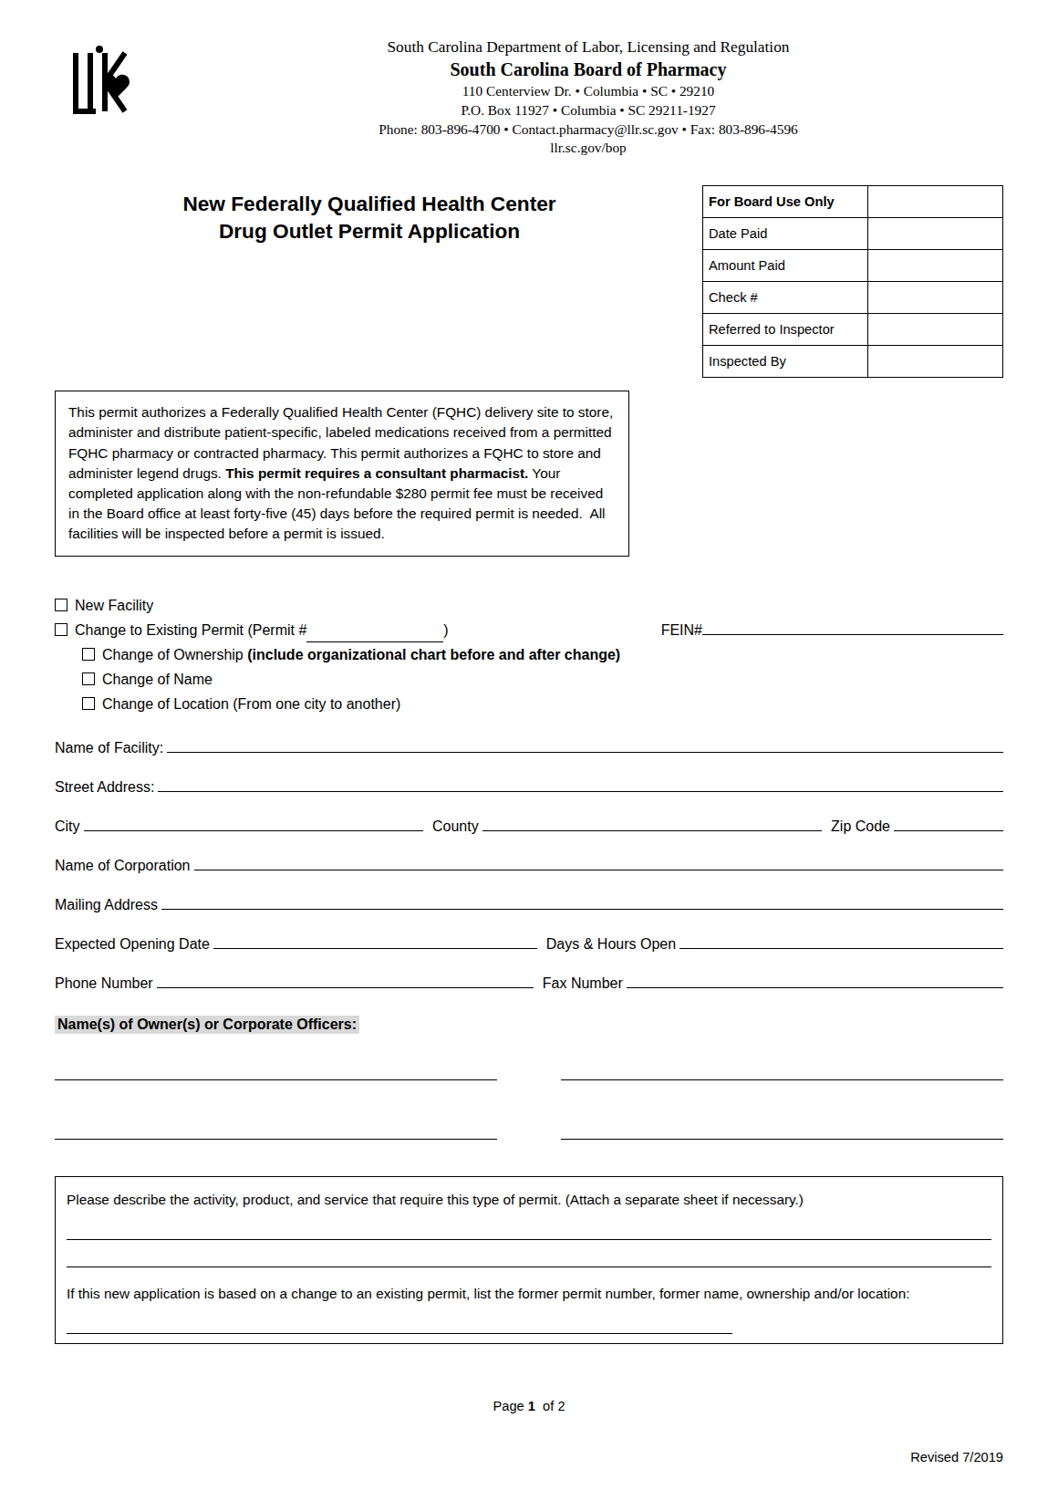South Carolina Department of Labor, Licensing and Regulation
South Carolina Board of Pharmacy
110 Centerview Dr. • Columbia • SC • 29210
P.O. Box 11927 • Columbia • SC 29211-1927
Phone: 803-896-4700 • Contact.pharmacy@llr.sc.gov • Fax: 803-896-4596
llr.sc.gov/bop
New Federally Qualified Health Center
Drug Outlet Permit Application
| For Board Use Only | |
| Date Paid | |
| Amount Paid | |
| Check # | |
| Referred to Inspector | |
| Inspected By | |
This permit authorizes a Federally Qualified Health Center (FQHC) delivery site to store, administer and distribute patient-specific, labeled medications received from a permitted FQHC pharmacy or contracted pharmacy. This permit authorizes a FQHC to store and administer legend drugs. This permit requires a consultant pharmacist. Your completed application along with the non-refundable $280 permit fee must be received in the Board office at least forty-five (45) days before the required permit is needed. All facilities will be inspected before a permit is issued.
New Facility
Change to Existing Permit (Permit # )
FEIN#
Change of Ownership (include organizational chart before and after change)
Change of Name
Change of Location (From one city to another)
Name of Facility:
Street Address:
City
County
Zip Code
Name of Corporation
Mailing Address
Expected Opening Date
Days & Hours Open
Phone Number
Fax Number
Name(s) of Owner(s) or Corporate Officers:
Please describe the activity, product, and service that require this type of permit. (Attach a separate sheet if necessary.)
If this new application is based on a change to an existing permit, list the former permit number, former name, ownership and/or location:
Page 1 of 2
Revised 7/2019